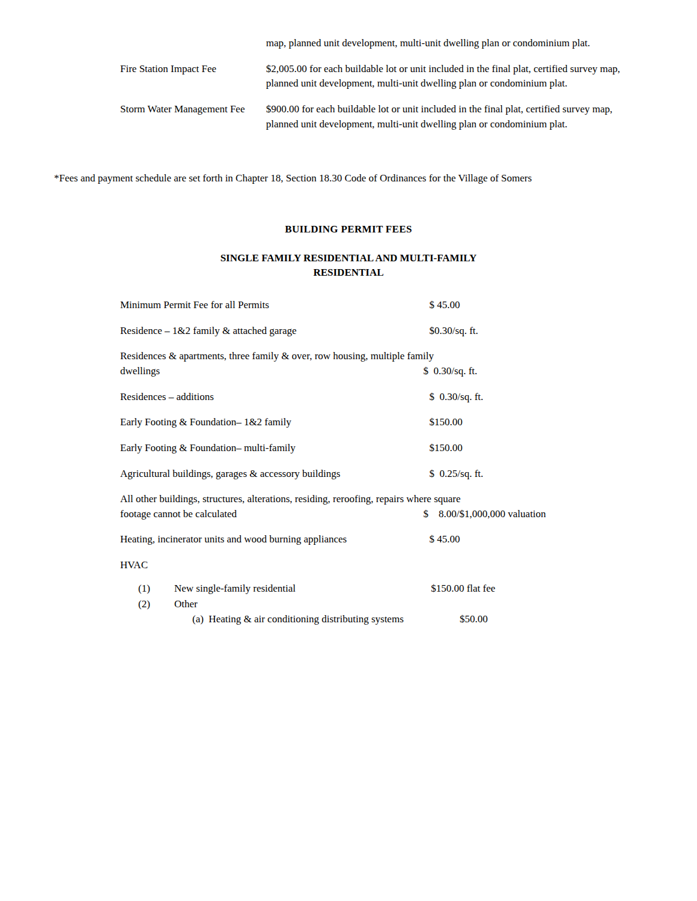| | map, planned unit development, multi-unit dwelling plan or condominium plat. |
| Fire Station Impact Fee | $2,005.00 for each buildable lot or unit included in the final plat, certified survey map, planned unit development, multi-unit dwelling plan or condominium plat. |
| Storm Water Management Fee | $900.00 for each buildable lot or unit included in the final plat, certified survey map, planned unit development, multi-unit dwelling plan or condominium plat. |
*Fees and payment schedule are set forth in Chapter 18, Section 18.30 Code of Ordinances for the Village of Somers
BUILDING PERMIT FEES
SINGLE FAMILY RESIDENTIAL AND MULTI-FAMILY
RESIDENTIAL
Minimum Permit Fee for all Permits
$ 45.00
Residence – 1&2 family & attached garage
$0.30/sq. ft.
Residences & apartments, three family & over, row housing, multiple family
dwellings
$ 0.30/sq. ft.
Residences – additions
$ 0.30/sq. ft.
Early Footing & Foundation– 1&2 family
$150.00
Early Footing & Foundation– multi-family
$150.00
Agricultural buildings, garages & accessory buildings
$ 0.25/sq. ft.
All other buildings, structures, alterations, residing, reroofing, repairs where square
footage cannot be calculated
$ 8.00/$1,000,000 valuation
Heating, incinerator units and wood burning appliances
$ 45.00
HVAC
(1)
New single-family residential
$150.00 flat fee
(2)
Other
(a) Heating & air conditioning distributing systems
$50.00